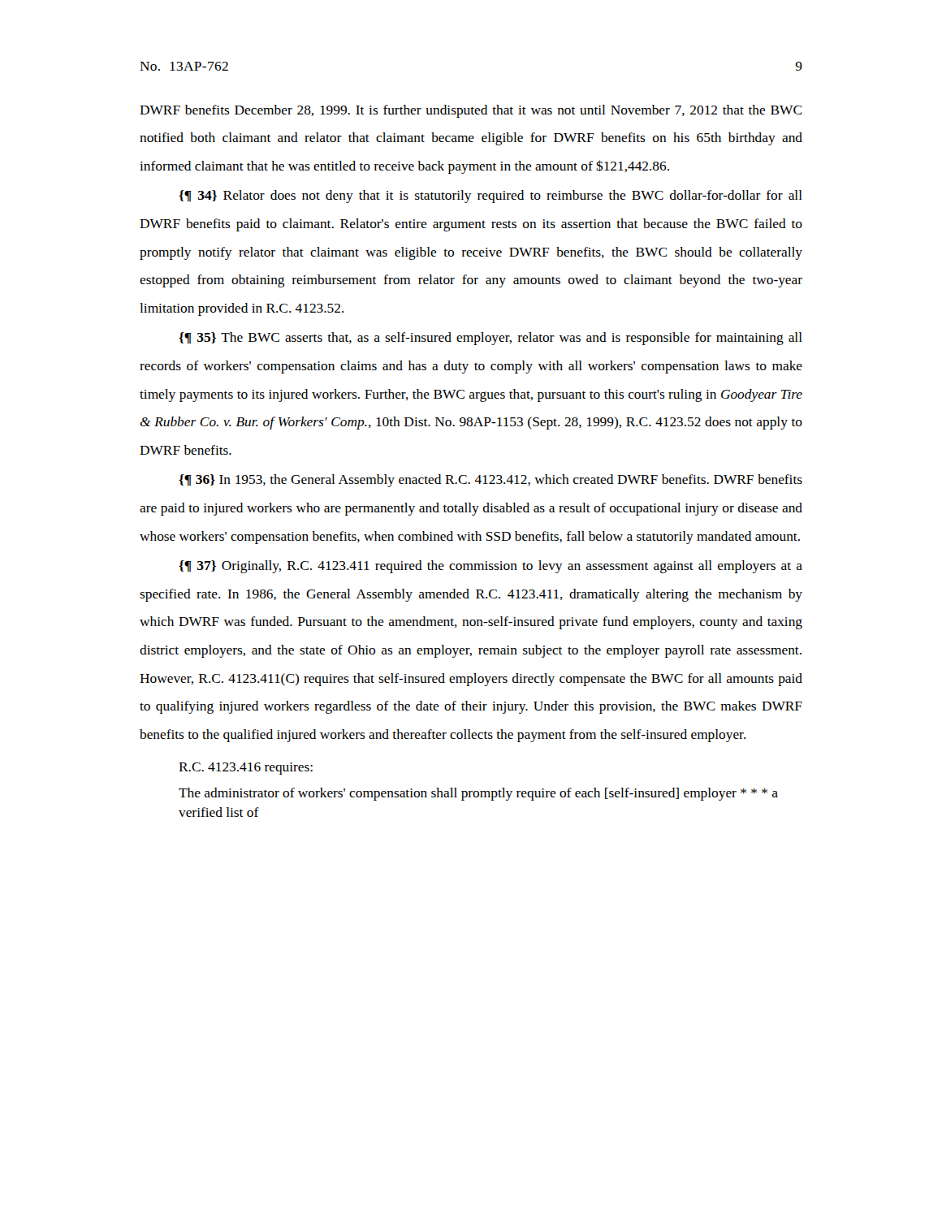No. 13AP-762 9
DWRF benefits December 28, 1999. It is further undisputed that it was not until November 7, 2012 that the BWC notified both claimant and relator that claimant became eligible for DWRF benefits on his 65th birthday and informed claimant that he was entitled to receive back payment in the amount of $121,442.86.
{¶ 34} Relator does not deny that it is statutorily required to reimburse the BWC dollar-for-dollar for all DWRF benefits paid to claimant. Relator's entire argument rests on its assertion that because the BWC failed to promptly notify relator that claimant was eligible to receive DWRF benefits, the BWC should be collaterally estopped from obtaining reimbursement from relator for any amounts owed to claimant beyond the two-year limitation provided in R.C. 4123.52.
{¶ 35} The BWC asserts that, as a self-insured employer, relator was and is responsible for maintaining all records of workers' compensation claims and has a duty to comply with all workers' compensation laws to make timely payments to its injured workers. Further, the BWC argues that, pursuant to this court's ruling in Goodyear Tire & Rubber Co. v. Bur. of Workers' Comp., 10th Dist. No. 98AP-1153 (Sept. 28, 1999), R.C. 4123.52 does not apply to DWRF benefits.
{¶ 36} In 1953, the General Assembly enacted R.C. 4123.412, which created DWRF benefits. DWRF benefits are paid to injured workers who are permanently and totally disabled as a result of occupational injury or disease and whose workers' compensation benefits, when combined with SSD benefits, fall below a statutorily mandated amount.
{¶ 37} Originally, R.C. 4123.411 required the commission to levy an assessment against all employers at a specified rate. In 1986, the General Assembly amended R.C. 4123.411, dramatically altering the mechanism by which DWRF was funded. Pursuant to the amendment, non-self-insured private fund employers, county and taxing district employers, and the state of Ohio as an employer, remain subject to the employer payroll rate assessment. However, R.C. 4123.411(C) requires that self-insured employers directly compensate the BWC for all amounts paid to qualifying injured workers regardless of the date of their injury. Under this provision, the BWC makes DWRF benefits to the qualified injured workers and thereafter collects the payment from the self-insured employer.
R.C. 4123.416 requires:
The administrator of workers' compensation shall promptly require of each [self-insured] employer * * * a verified list of